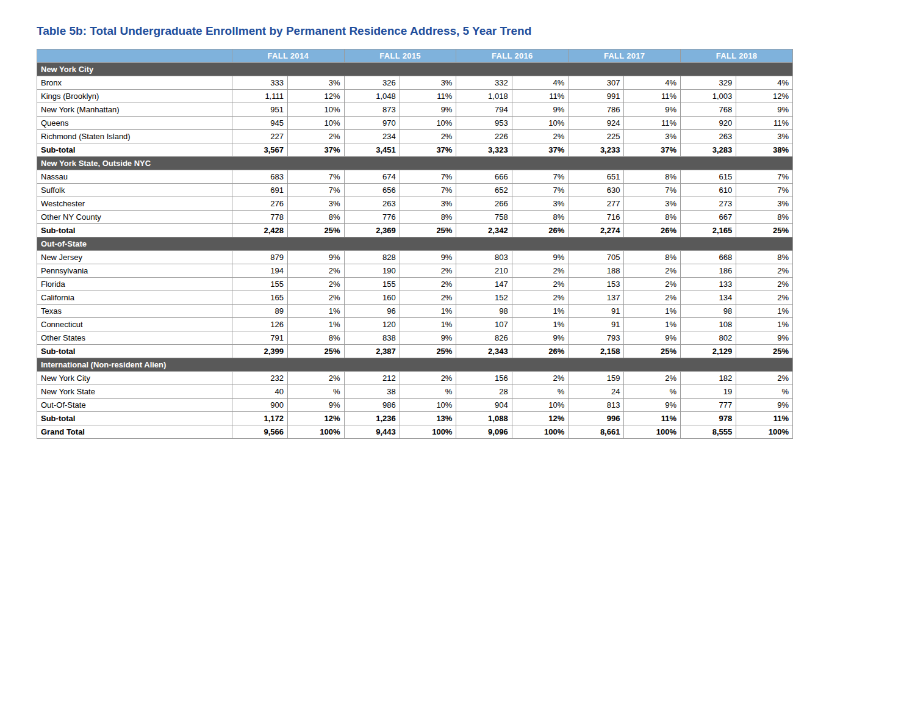Table 5b: Total Undergraduate Enrollment by Permanent Residence Address, 5 Year Trend
| | FALL 2014 | FALL 2015 | FALL 2016 | FALL 2017 | FALL 2018 |
| --- | --- | --- | --- | --- | --- |
| New York City |
| Bronx | 333 | 3% | 326 | 3% | 332 | 4% | 307 | 4% | 329 | 4% |
| Kings (Brooklyn) | 1,111 | 12% | 1,048 | 11% | 1,018 | 11% | 991 | 11% | 1,003 | 12% |
| New York (Manhattan) | 951 | 10% | 873 | 9% | 794 | 9% | 786 | 9% | 768 | 9% |
| Queens | 945 | 10% | 970 | 10% | 953 | 10% | 924 | 11% | 920 | 11% |
| Richmond (Staten Island) | 227 | 2% | 234 | 2% | 226 | 2% | 225 | 3% | 263 | 3% |
| Sub-total | 3,567 | 37% | 3,451 | 37% | 3,323 | 37% | 3,233 | 37% | 3,283 | 38% |
| New York State, Outside NYC |
| Nassau | 683 | 7% | 674 | 7% | 666 | 7% | 651 | 8% | 615 | 7% |
| Suffolk | 691 | 7% | 656 | 7% | 652 | 7% | 630 | 7% | 610 | 7% |
| Westchester | 276 | 3% | 263 | 3% | 266 | 3% | 277 | 3% | 273 | 3% |
| Other NY County | 778 | 8% | 776 | 8% | 758 | 8% | 716 | 8% | 667 | 8% |
| Sub-total | 2,428 | 25% | 2,369 | 25% | 2,342 | 26% | 2,274 | 26% | 2,165 | 25% |
| Out-of-State |
| New Jersey | 879 | 9% | 828 | 9% | 803 | 9% | 705 | 8% | 668 | 8% |
| Pennsylvania | 194 | 2% | 190 | 2% | 210 | 2% | 188 | 2% | 186 | 2% |
| Florida | 155 | 2% | 155 | 2% | 147 | 2% | 153 | 2% | 133 | 2% |
| California | 165 | 2% | 160 | 2% | 152 | 2% | 137 | 2% | 134 | 2% |
| Texas | 89 | 1% | 96 | 1% | 98 | 1% | 91 | 1% | 98 | 1% |
| Connecticut | 126 | 1% | 120 | 1% | 107 | 1% | 91 | 1% | 108 | 1% |
| Other States | 791 | 8% | 838 | 9% | 826 | 9% | 793 | 9% | 802 | 9% |
| Sub-total | 2,399 | 25% | 2,387 | 25% | 2,343 | 26% | 2,158 | 25% | 2,129 | 25% |
| International (Non-resident Alien) |
| New York City | 232 | 2% | 212 | 2% | 156 | 2% | 159 | 2% | 182 | 2% |
| New York State | 40 | % | 38 | % | 28 | % | 24 | % | 19 | % |
| Out-Of-State | 900 | 9% | 986 | 10% | 904 | 10% | 813 | 9% | 777 | 9% |
| Sub-total | 1,172 | 12% | 1,236 | 13% | 1,088 | 12% | 996 | 11% | 978 | 11% |
| Grand Total | 9,566 | 100% | 9,443 | 100% | 9,096 | 100% | 8,661 | 100% | 8,555 | 100% |